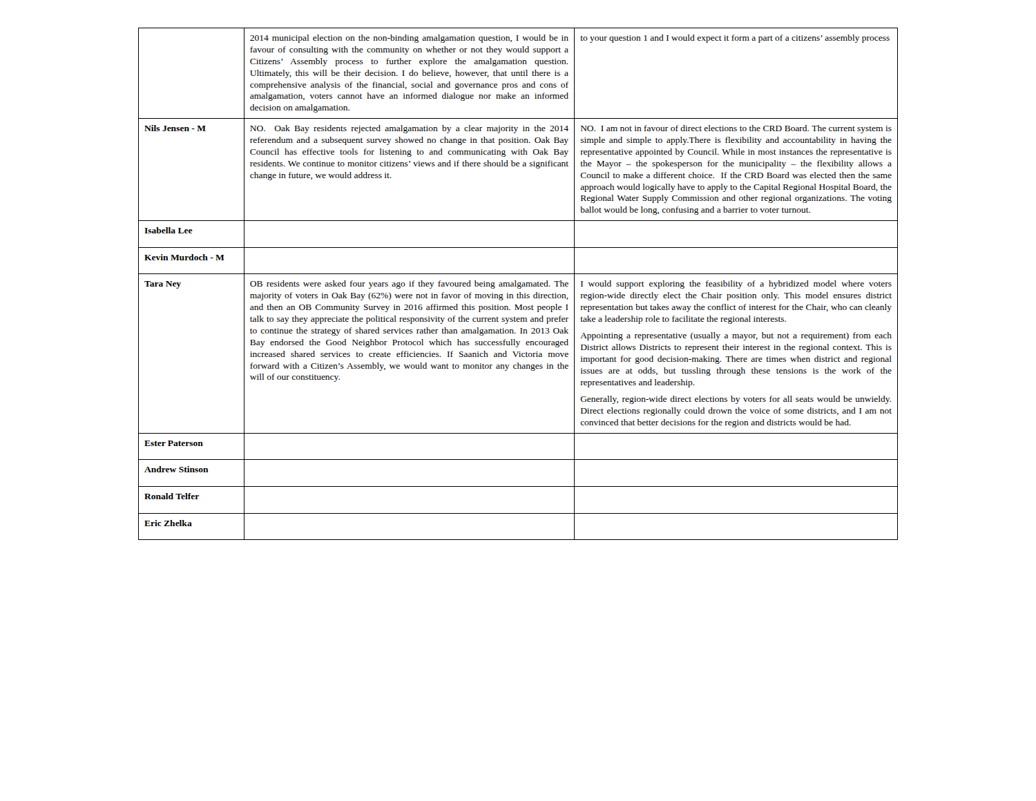| | 2014 municipal election on the non-binding amalgamation question, I would be in favour of consulting with the community on whether or not they would support a Citizens’ Assembly process to further explore the amalgamation question. Ultimately, this will be their decision. I do believe, however, that until there is a comprehensive analysis of the financial, social and governance pros and cons of amalgamation, voters cannot have an informed dialogue nor make an informed decision on amalgamation. | to your question 1 and I would expect it form a part of a citizens’ assembly process |
| Nils Jensen - M | NO. Oak Bay residents rejected amalgamation by a clear majority in the 2014 referendum and a subsequent survey showed no change in that position. Oak Bay Council has effective tools for listening to and communicating with Oak Bay residents. We continue to monitor citizens’ views and if there should be a significant change in future, we would address it. | NO. I am not in favour of direct elections to the CRD Board. The current system is simple and simple to apply.There is flexibility and accountability in having the representative appointed by Council. While in most instances the representative is the Mayor – the spokesperson for the municipality – the flexibility allows a Council to make a different choice. If the CRD Board was elected then the same approach would logically have to apply to the Capital Regional Hospital Board, the Regional Water Supply Commission and other regional organizations. The voting ballot would be long, confusing and a barrier to voter turnout. |
| Isabella Lee | | |
| Kevin Murdoch - M | | |
| Tara Ney | OB residents were asked four years ago if they favoured being amalgamated. The majority of voters in Oak Bay (62%) were not in favor of moving in this direction, and then an OB Community Survey in 2016 affirmed this position. Most people I talk to say they appreciate the political responsivity of the current system and prefer to continue the strategy of shared services rather than amalgamation. In 2013 Oak Bay endorsed the Good Neighbor Protocol which has successfully encouraged increased shared services to create efficiencies. If Saanich and Victoria move forward with a Citizen’s Assembly, we would want to monitor any changes in the will of our constituency. | I would support exploring the feasibility of a hybridized model where voters region-wide directly elect the Chair position only. This model ensures district representation but takes away the conflict of interest for the Chair, who can cleanly take a leadership role to facilitate the regional interests. Appointing a representative (usually a mayor, but not a requirement) from each District allows Districts to represent their interest in the regional context. This is important for good decision-making. There are times when district and regional issues are at odds, but tussling through these tensions is the work of the representatives and leadership. Generally, region-wide direct elections by voters for all seats would be unwieldy. Direct elections regionally could drown the voice of some districts, and I am not convinced that better decisions for the region and districts would be had. |
| Ester Paterson | | |
| Andrew Stinson | | |
| Ronald Telfer | | |
| Eric Zhelka | | |